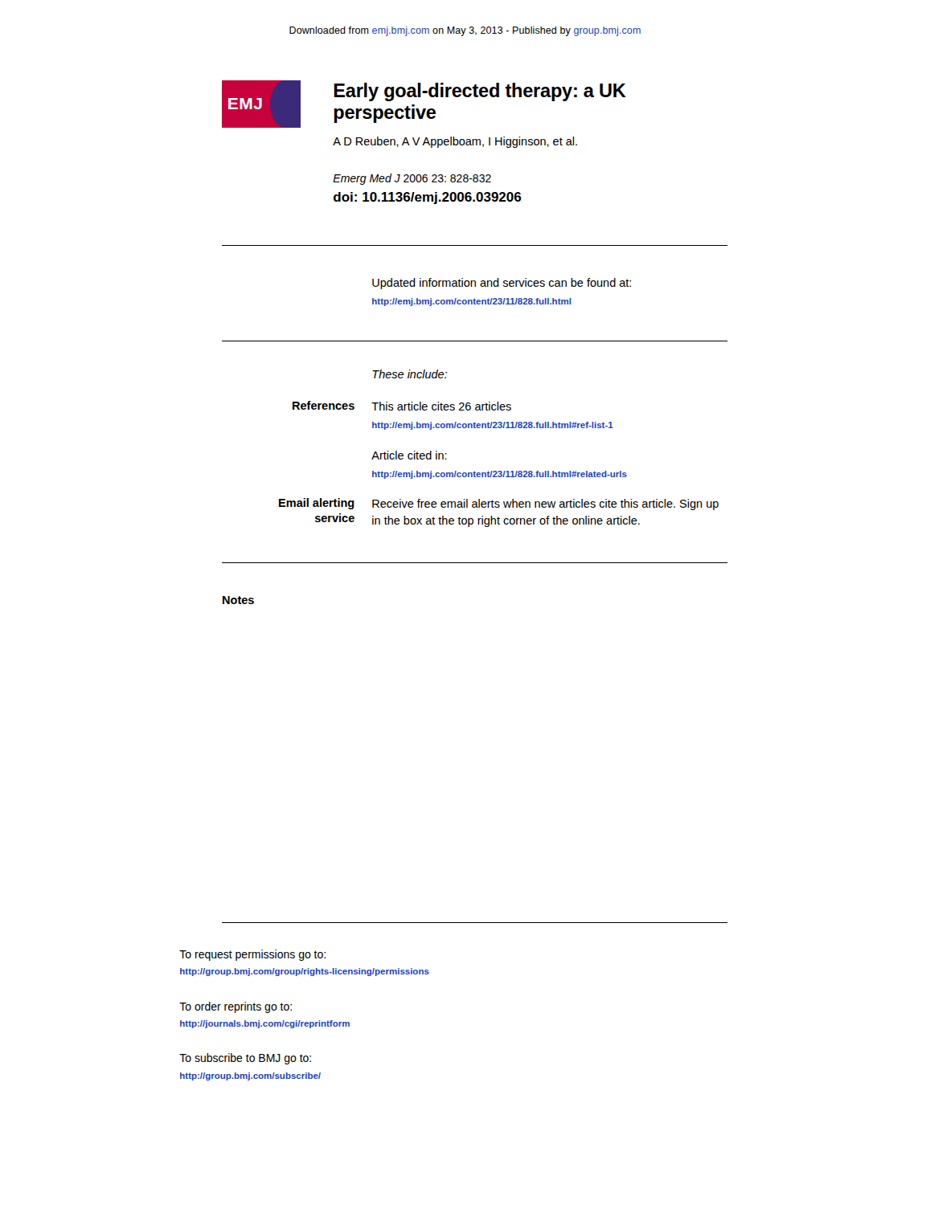Downloaded from emj.bmj.com on May 3, 2013 - Published by group.bmj.com
EMJ
Early goal-directed therapy: a UK perspective
A D Reuben, A V Appelboam, I Higginson, et al.
Emerg Med J 2006 23: 828-832
doi: 10.1136/emj.2006.039206
Updated information and services can be found at:
http://emj.bmj.com/content/23/11/828.full.html
These include:
References
This article cites 26 articles
http://emj.bmj.com/content/23/11/828.full.html#ref-list-1
Article cited in:
http://emj.bmj.com/content/23/11/828.full.html#related-urls
Email alerting
service
Receive free email alerts when new articles cite this article. Sign up in the box at the top right corner of the online article.
Notes
To request permissions go to:
http://group.bmj.com/group/rights-licensing/permissions
To order reprints go to:
http://journals.bmj.com/cgi/reprintform
To subscribe to BMJ go to:
http://group.bmj.com/subscribe/